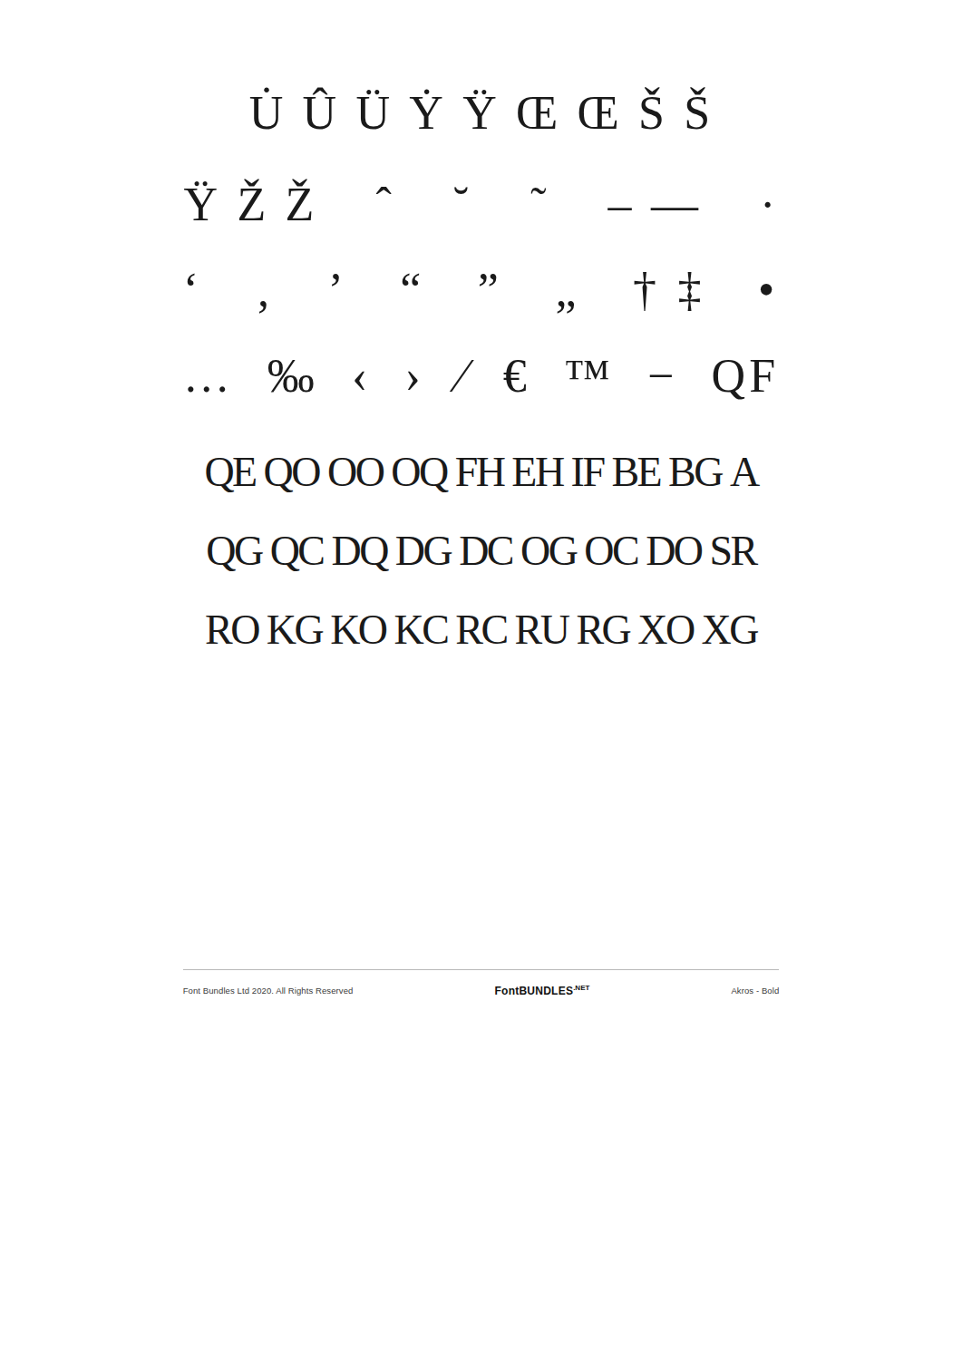U̇ÛÜẎŸŒŒŠŠ
ŸŽŽ ˆ ˘ ˜ –— ·
‘ ‚ ’ “ ” „ †‡ •
… ‰ ‹ › ⁄ € ™ − QF
QE QO OO OQ FH EH IF BE BG A
QG QC DQ DG DC OG OC DO SR
RO KG KO KC RC RU RG XO XG
Font Bundles Ltd 2020. All Rights Reserved
FontBUNDLES.NET
Akros - Bold